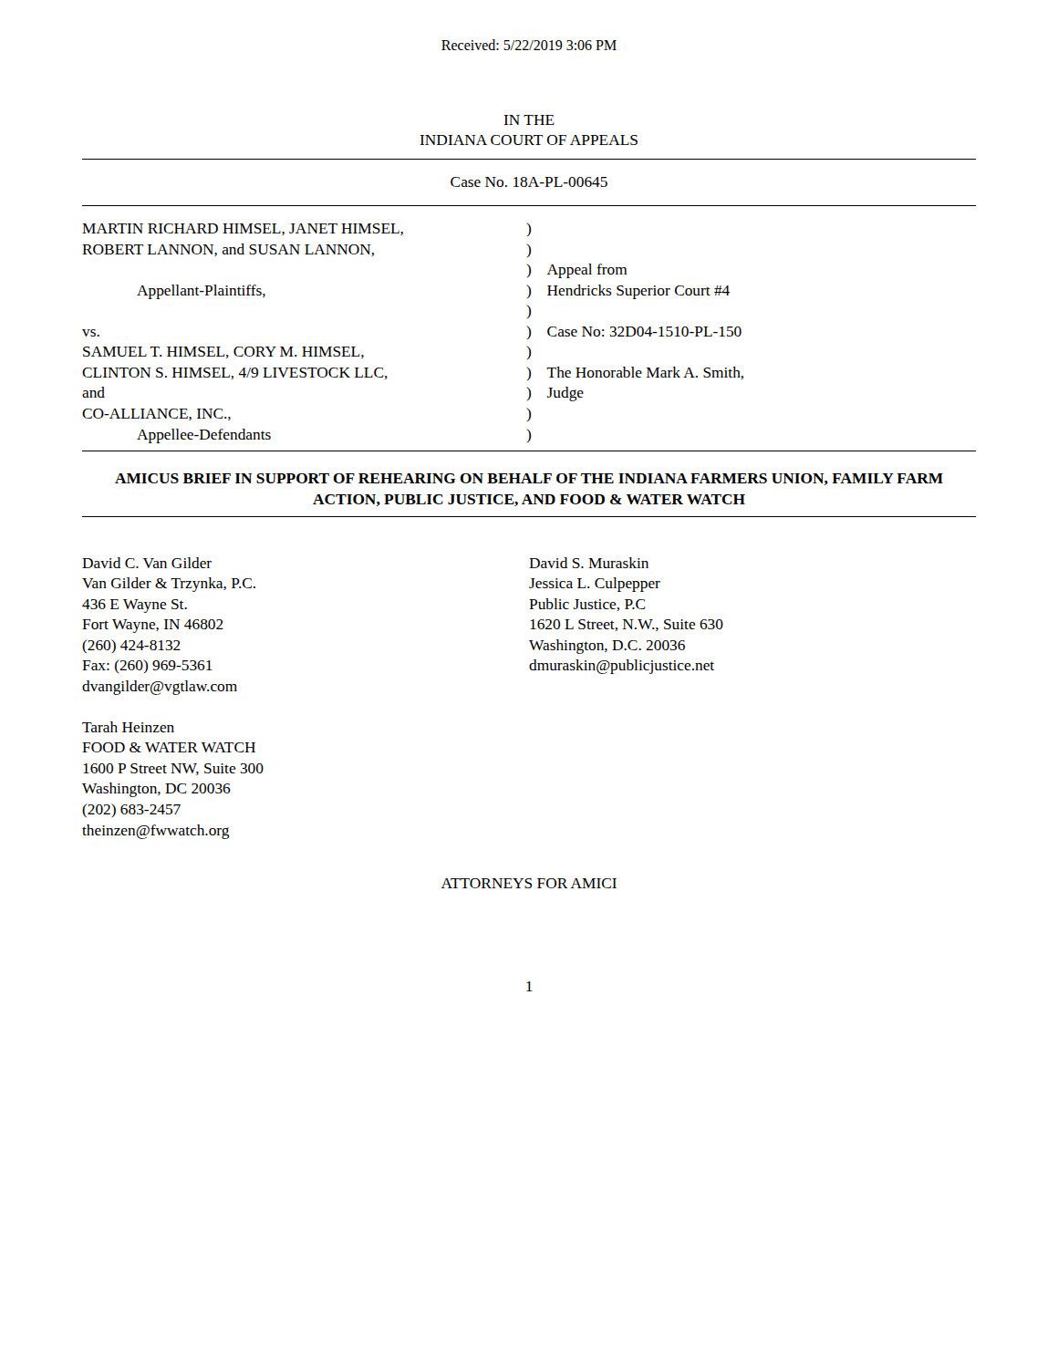Received: 5/22/2019 3:06 PM
IN THE
INDIANA COURT OF APPEALS
Case No. 18A-PL-00645
| MARTIN RICHARD HIMSEL, JANET HIMSEL, | ) | |
| ROBERT LANNON, and SUSAN LANNON, | ) | |
| | ) | Appeal from |
| Appellant-Plaintiffs, | ) | Hendricks Superior Court #4 |
| | ) | |
| vs. | ) | Case No: 32D04-1510-PL-150 |
| SAMUEL T. HIMSEL, CORY M. HIMSEL, | ) | |
| CLINTON S. HIMSEL, 4/9 LIVESTOCK LLC, | ) | The Honorable Mark A. Smith, |
| and | ) | Judge |
| CO-ALLIANCE, INC., | ) | |
| Appellee-Defendants | ) | |
AMICUS BRIEF IN SUPPORT OF REHEARING ON BEHALF OF THE INDIANA FARMERS UNION, FAMILY FARM ACTION, PUBLIC JUSTICE, AND FOOD & WATER WATCH
| David C. Van Gilder Van Gilder & Trzynka, P.C. 436 E Wayne St. Fort Wayne, IN 46802 (260) 424-8132 Fax: (260) 969-5361 dvangilder@vgtlaw.com Tarah Heinzen FOOD & WATER WATCH 1600 P Street NW, Suite 300 Washington, DC 20036 (202) 683-2457 theinzen@fwwatch.org | David S. Muraskin Jessica L. Culpepper Public Justice, P.C 1620 L Street, N.W., Suite 630 Washington, D.C. 20036 dmuraskin@publicjustice.net |
ATTORNEYS FOR AMICI
1